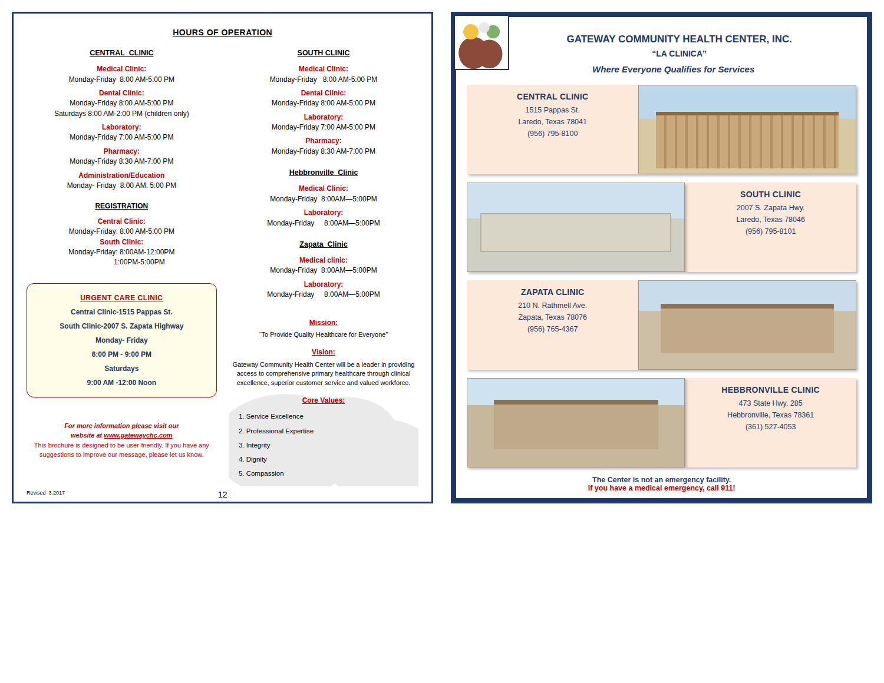HOURS OF OPERATION
CENTRAL CLINIC
Medical Clinic:
Monday-Friday 8:00 AM-5:00 PM
Dental Clinic:
Monday-Friday 8:00 AM-5:00 PM
Saturdays 8:00 AM-2:00 PM (children only)
Laboratory:
Monday-Friday 7:00 AM-5:00 PM
Pharmacy:
Monday-Friday 8:30 AM-7:00 PM
Administration/Education
Monday- Friday 8:00 AM. 5:00 PM
REGISTRATION
Central Clinic:
Monday-Friday: 8:00 AM-5:00 PM
South Clinic:
Monday-Friday: 8:00AM-12:00PM
1:00PM-5:00PM
URGENT CARE CLINIC
Central Clinic-1515 Pappas St.
South Clinic-2007 S. Zapata Highway
Monday- Friday
6:00 PM - 9:00 PM
Saturdays
9:00 AM -12:00 Noon
For more information please visit our
website at www.gatewaychc.com
This brochure is designed to be user-friendly. If you have any suggestions to improve our message, please let us know.
SOUTH CLINIC
Medical Clinic:
Monday-Friday 8:00 AM-5:00 PM
Dental Clinic:
Monday-Friday 8:00 AM-5:00 PM
Laboratory:
Monday-Friday 7:00 AM-5:00 PM
Pharmacy:
Monday-Friday 8:30 AM-7:00 PM
Hebbronville Clinic
Medical Clinic:
Monday-Friday 8:00AM—5:00PM
Laboratory:
Monday-Friday 8:00AM—5:00PM
Zapata Clinic
Medical clinic:
Monday-Friday 8:00AM—5:00PM
Laboratory:
Monday-Friday 8:00AM—5:00PM
Mission:
“To Provide Quality Healthcare for Everyone”
Vision:
Gateway Community Health Center will be a leader in providing access to comprehensive primary healthcare through clinical excellence, superior customer service and valued workforce.
Core Values:
Service Excellence
Professional Expertise
Integrity
Dignity
Compassion
Revised 3.2017
12
GATEWAY COMMUNITY HEALTH CENTER, INC.
“LA CLINICA”
Where Everyone Qualifies for Services
CENTRAL CLINIC
1515 Pappas St.
Laredo, Texas 78041
(956) 795-8100
SOUTH CLINIC
2007 S. Zapata Hwy.
Laredo, Texas 78046
(956) 795-8101
ZAPATA CLINIC
210 N. Rathmell Ave.
Zapata, Texas 78076
(956) 765-4367
Gateway Community
Health Center, Inc.
Zapata Clinic
HEBBRONVILLE CLINIC
473 State Hwy. 285
Hebbronville, Texas 78361
(361) 527-4053
Gateway Community
Health Center, Inc.
Hebbronville Clinic
The Center is not an emergency facility.
If you have a medical emergency, call 911!